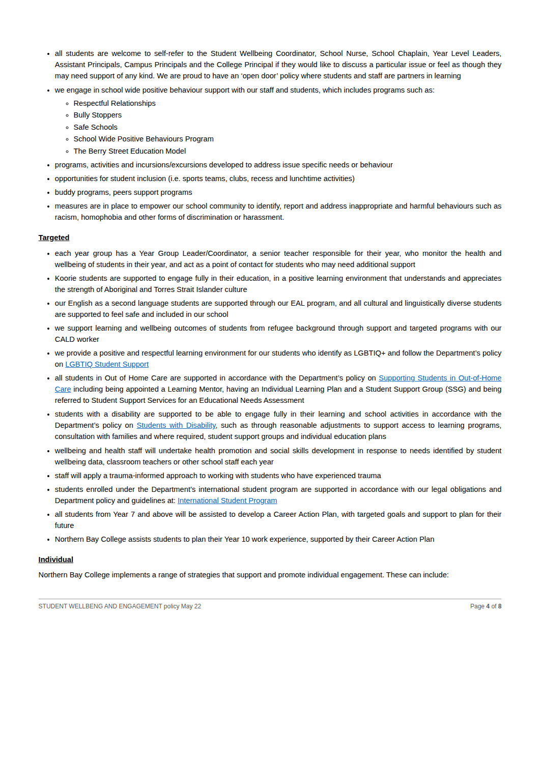all students are welcome to self-refer to the Student Wellbeing Coordinator, School Nurse, School Chaplain, Year Level Leaders, Assistant Principals, Campus Principals and the College Principal if they would like to discuss a particular issue or feel as though they may need support of any kind. We are proud to have an ‘open door’ policy where students and staff are partners in learning
we engage in school wide positive behaviour support with our staff and students, which includes programs such as:
Respectful Relationships
Bully Stoppers
Safe Schools
School Wide Positive Behaviours Program
The Berry Street Education Model
programs, activities and incursions/excursions developed to address issue specific needs or behaviour
opportunities for student inclusion (i.e. sports teams, clubs, recess and lunchtime activities)
buddy programs, peers support programs
measures are in place to empower our school community to identify, report and address inappropriate and harmful behaviours such as racism, homophobia and other forms of discrimination or harassment.
Targeted
each year group has a Year Group Leader/Coordinator, a senior teacher responsible for their year, who monitor the health and wellbeing of students in their year, and act as a point of contact for students who may need additional support
Koorie students are supported to engage fully in their education, in a positive learning environment that understands and appreciates the strength of Aboriginal and Torres Strait Islander culture
our English as a second language students are supported through our EAL program, and all cultural and linguistically diverse students are supported to feel safe and included in our school
we support learning and wellbeing outcomes of students from refugee background through support and targeted programs with our CALD worker
we provide a positive and respectful learning environment for our students who identify as LGBTIQ+ and follow the Department’s policy on LGBTIQ Student Support
all students in Out of Home Care are supported in accordance with the Department’s policy on Supporting Students in Out-of-Home Care including being appointed a Learning Mentor, having an Individual Learning Plan and a Student Support Group (SSG) and being referred to Student Support Services for an Educational Needs Assessment
students with a disability are supported to be able to engage fully in their learning and school activities in accordance with the Department’s policy on Students with Disability, such as through reasonable adjustments to support access to learning programs, consultation with families and where required, student support groups and individual education plans
wellbeing and health staff will undertake health promotion and social skills development in response to needs identified by student wellbeing data, classroom teachers or other school staff each year
staff will apply a trauma-informed approach to working with students who have experienced trauma
students enrolled under the Department’s international student program are supported in accordance with our legal obligations and Department policy and guidelines at: International Student Program
all students from Year 7 and above will be assisted to develop a Career Action Plan, with targeted goals and support to plan for their future
Northern Bay College assists students to plan their Year 10 work experience, supported by their Career Action Plan
Individual
Northern Bay College implements a range of strategies that support and promote individual engagement. These can include:
STUDENT WELLBENG AND ENGAGEMENT policy May 22 Page 4 of 8